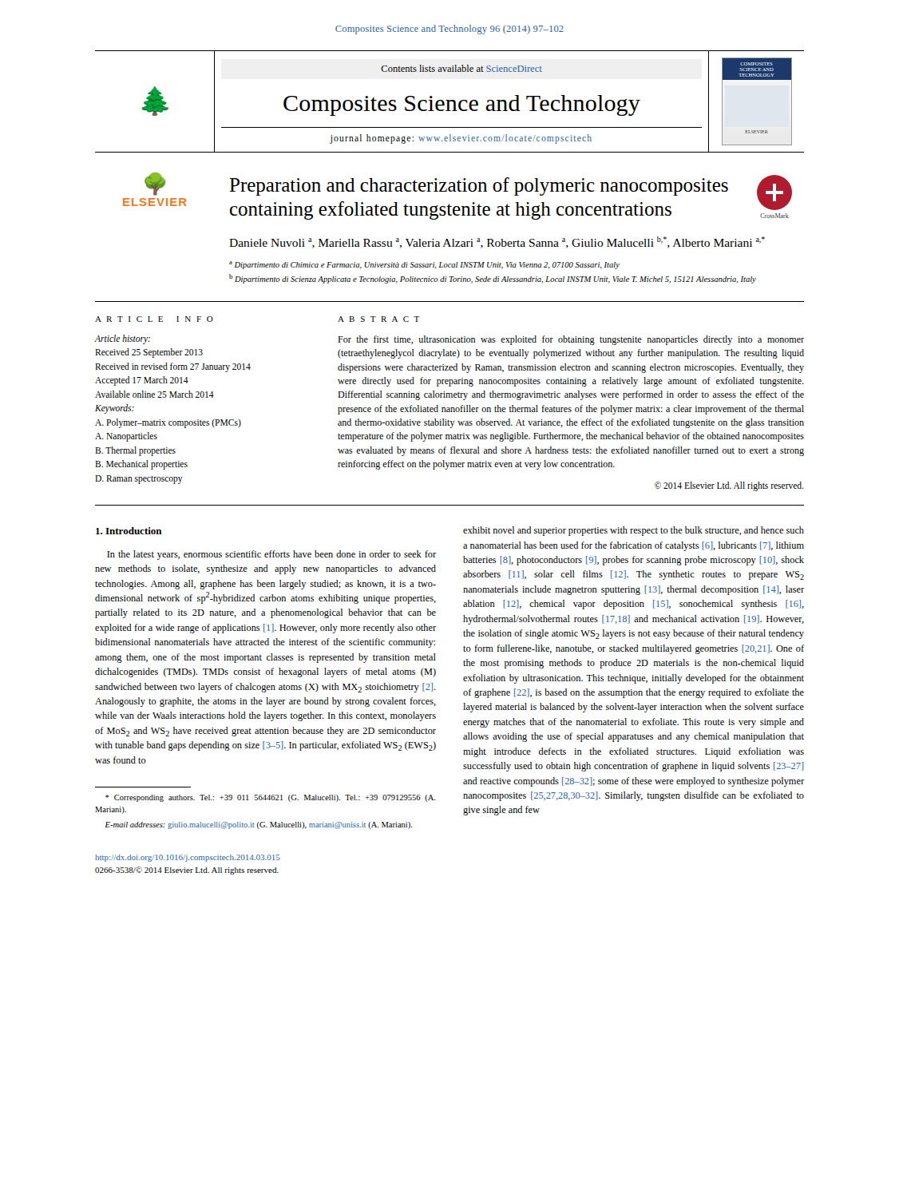Composites Science and Technology 96 (2014) 97–102
🌲
Contents lists available at ScienceDirect
Composites Science and Technology
journal homepage: www.elsevier.com/locate/compscitech
COMPOSITES
SCIENCE AND
TECHNOLOGY
ELSEVIER
🌳 ELSEVIER
Preparation and characterization of polymeric nanocomposites containing exfoliated tungstenite at high concentrations
CrossMark
Daniele Nuvoli a, Mariella Rassu a, Valeria Alzari a, Roberta Sanna a, Giulio Malucelli b,*, Alberto Mariani a,*
a Dipartimento di Chimica e Farmacia, Università di Sassari, Local INSTM Unit, Via Vienna 2, 07100 Sassari, Italy
b Dipartimento di Scienza Applicata e Tecnologia, Politecnico di Torino, Sede di Alessandria, Local INSTM Unit, Viale T. Michel 5, 15121 Alessandria, Italy
A R T I C L E I N F O
Article history:
Received 25 September 2013
Received in revised form 27 January 2014
Accepted 17 March 2014
Available online 25 March 2014
Keywords:
A. Polymer–matrix composites (PMCs)
A. Nanoparticles
B. Thermal properties
B. Mechanical properties
D. Raman spectroscopy
A B S T R A C T
For the first time, ultrasonication was exploited for obtaining tungstenite nanoparticles directly into a monomer (tetraethyleneglycol diacrylate) to be eventually polymerized without any further manipulation. The resulting liquid dispersions were characterized by Raman, transmission electron and scanning electron microscopies. Eventually, they were directly used for preparing nanocomposites containing a relatively large amount of exfoliated tungstenite. Differential scanning calorimetry and thermogravimetric analyses were performed in order to assess the effect of the presence of the exfoliated nanofiller on the thermal features of the polymer matrix: a clear improvement of the thermal and thermo-oxidative stability was observed. At variance, the effect of the exfoliated tungstenite on the glass transition temperature of the polymer matrix was negligible. Furthermore, the mechanical behavior of the obtained nanocomposites was evaluated by means of flexural and shore A hardness tests: the exfoliated nanofiller turned out to exert a strong reinforcing effect on the polymer matrix even at very low concentration.
© 2014 Elsevier Ltd. All rights reserved.
1. Introduction
In the latest years, enormous scientific efforts have been done in order to seek for new methods to isolate, synthesize and apply new nanoparticles to advanced technologies. Among all, graphene has been largely studied; as known, it is a two-dimensional network of sp2-hybridized carbon atoms exhibiting unique properties, partially related to its 2D nature, and a phenomenological behavior that can be exploited for a wide range of applications [1]. However, only more recently also other bidimensional nanomaterials have attracted the interest of the scientific community: among them, one of the most important classes is represented by transition metal dichalcogenides (TMDs). TMDs consist of hexagonal layers of metal atoms (M) sandwiched between two layers of chalcogen atoms (X) with MX2 stoichiometry [2]. Analogously to graphite, the atoms in the layer are bound by strong covalent forces, while van der Waals interactions hold the layers together. In this context, monolayers of MoS2 and WS2 have received great attention because they are 2D semiconductor with tunable band gaps depending on size [3–5]. In particular, exfoliated WS2 (EWS2) was found to
* Corresponding authors. Tel.: +39 011 5644621 (G. Malucelli). Tel.: +39 079129556 (A. Mariani).
E-mail addresses: giulio.malucelli@polito.it (G. Malucelli), mariani@uniss.it (A. Mariani).
http://dx.doi.org/10.1016/j.compscitech.2014.03.015
0266-3538/© 2014 Elsevier Ltd. All rights reserved.
exhibit novel and superior properties with respect to the bulk structure, and hence such a nanomaterial has been used for the fabrication of catalysts [6], lubricants [7], lithium batteries [8], photoconductors [9], probes for scanning probe microscopy [10], shock absorbers [11], solar cell films [12]. The synthetic routes to prepare WS2 nanomaterials include magnetron sputtering [13], thermal decomposition [14], laser ablation [12], chemical vapor deposition [15], sonochemical synthesis [16], hydrothermal/solvothermal routes [17,18] and mechanical activation [19]. However, the isolation of single atomic WS2 layers is not easy because of their natural tendency to form fullerene-like, nanotube, or stacked multilayered geometries [20,21]. One of the most promising methods to produce 2D materials is the non-chemical liquid exfoliation by ultrasonication. This technique, initially developed for the obtainment of graphene [22], is based on the assumption that the energy required to exfoliate the layered material is balanced by the solvent-layer interaction when the solvent surface energy matches that of the nanomaterial to exfoliate. This route is very simple and allows avoiding the use of special apparatuses and any chemical manipulation that might introduce defects in the exfoliated structures. Liquid exfoliation was successfully used to obtain high concentration of graphene in liquid solvents [23–27] and reactive compounds [28–32]; some of these were employed to synthesize polymer nanocomposites [25,27,28,30–32]. Similarly, tungsten disulfide can be exfoliated to give single and few